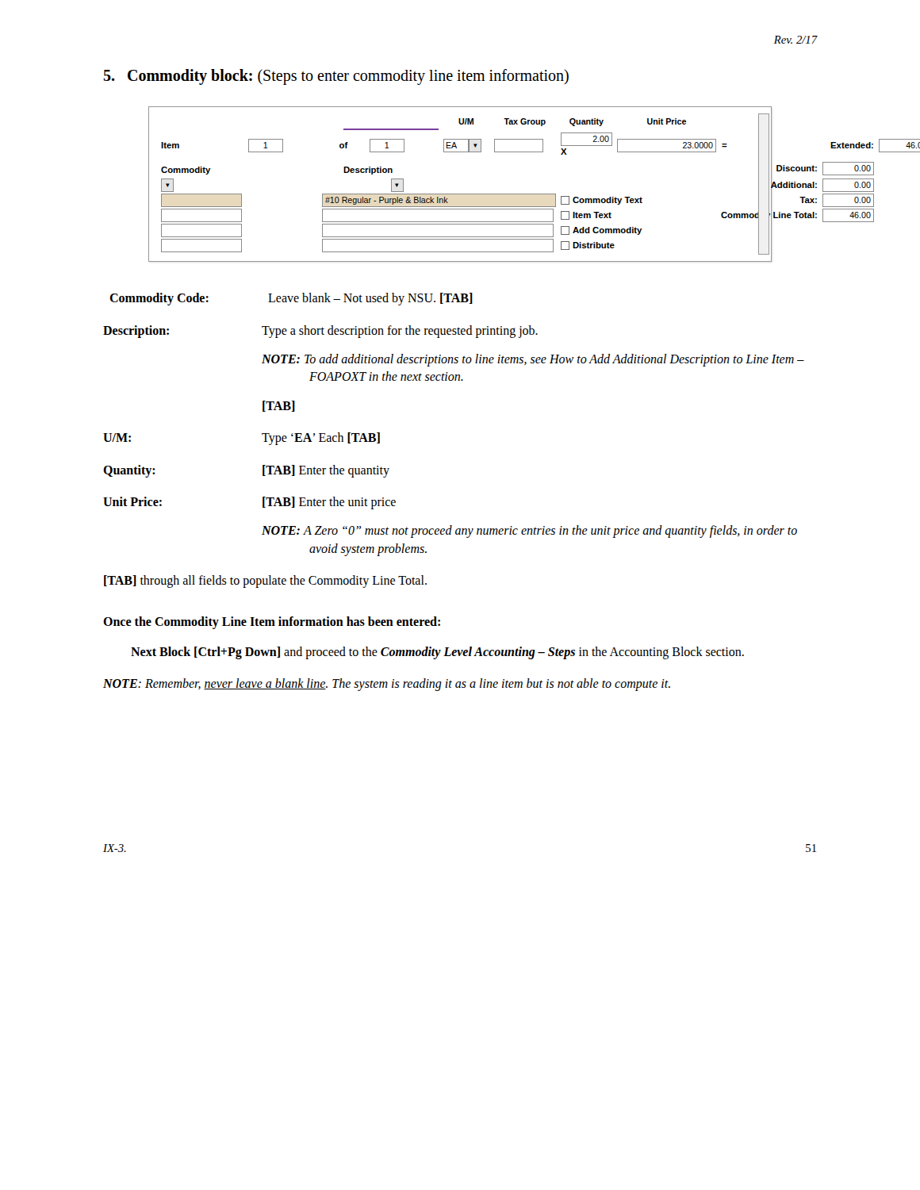Rev. 2/17
5. Commodity block: (Steps to enter commodity line item information)
| | | | | U/M | Tax Group | Quantity | Unit Price | | |
| Item | 1 | of | 1 | EA ▾ | | 2.00 X | 23.0000 | = | Extended: | 46.00 |
| Commodity | Description | | Discount: | 0.00 |
| ▾ | | ▾ | | Additional: | 0.00 |
| | #10 Regular - Purple & Black Ink | Commodity Text | Tax: | 0.00 |
| | | Item Text | Commodity Line Total: | 46.00 |
| | | Add Commodity | |
| | | Distribute | |
Commodity Code:
Leave blank – Not used by NSU. [TAB]
Description:
Type a short description for the requested printing job.
NOTE: To add additional descriptions to line items, see How to Add Additional Description to Line Item – FOAPOXT in the next section.
[TAB]
U/M:
Type ‘EA’ Each [TAB]
Quantity:
[TAB] Enter the quantity
Unit Price:
[TAB] Enter the unit price
NOTE: A Zero “0” must not proceed any numeric entries in the unit price and quantity fields, in order to avoid system problems.
[TAB] through all fields to populate the Commodity Line Total.
Once the Commodity Line Item information has been entered:
Next Block [Ctrl+Pg Down] and proceed to the Commodity Level Accounting – Steps in the Accounting Block section.
NOTE: Remember, never leave a blank line. The system is reading it as a line item but is not able to compute it.
IX-3. 51